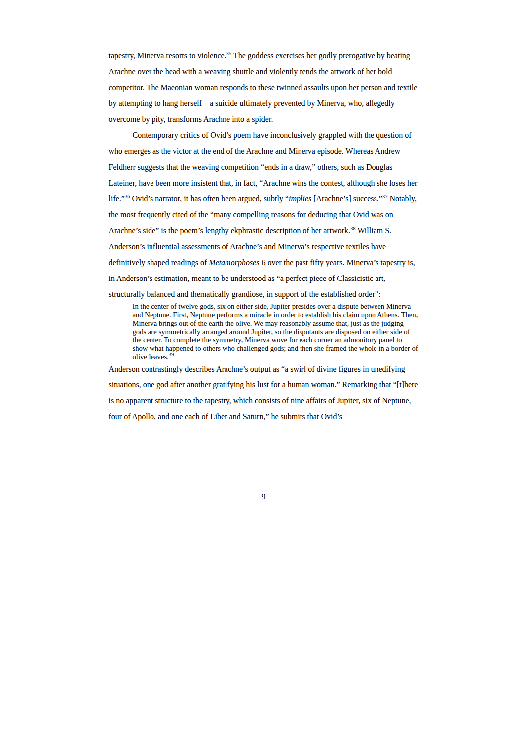tapestry, Minerva resorts to violence.35 The goddess exercises her godly prerogative by beating Arachne over the head with a weaving shuttle and violently rends the artwork of her bold competitor. The Maeonian woman responds to these twinned assaults upon her person and textile by attempting to hang herself—a suicide ultimately prevented by Minerva, who, allegedly overcome by pity, transforms Arachne into a spider.
Contemporary critics of Ovid’s poem have inconclusively grappled with the question of who emerges as the victor at the end of the Arachne and Minerva episode. Whereas Andrew Feldherr suggests that the weaving competition “ends in a draw,” others, such as Douglas Lateiner, have been more insistent that, in fact, “Arachne wins the contest, although she loses her life.”36 Ovid’s narrator, it has often been argued, subtly “implies [Arachne’s] success.”37 Notably, the most frequently cited of the “many compelling reasons for deducing that Ovid was on Arachne’s side” is the poem’s lengthy ekphrastic description of her artwork.38 William S. Anderson’s influential assessments of Arachne’s and Minerva’s respective textiles have definitively shaped readings of Metamorphoses 6 over the past fifty years. Minerva’s tapestry is, in Anderson’s estimation, meant to be understood as “a perfect piece of Classicistic art, structurally balanced and thematically grandiose, in support of the established order”:
In the center of twelve gods, six on either side, Jupiter presides over a dispute between Minerva and Neptune. First, Neptune performs a miracle in order to establish his claim upon Athens. Then, Minerva brings out of the earth the olive. We may reasonably assume that, just as the judging gods are symmetrically arranged around Jupiter, so the disputants are disposed on either side of the center. To complete the symmetry, Minerva wove for each corner an admonitory panel to show what happened to others who challenged gods; and then she framed the whole in a border of olive leaves.39
Anderson contrastingly describes Arachne’s output as “a swirl of divine figures in unedifying situations, one god after another gratifying his lust for a human woman.” Remarking that “[t]here is no apparent structure to the tapestry, which consists of nine affairs of Jupiter, six of Neptune, four of Apollo, and one each of Liber and Saturn,” he submits that Ovid’s
9